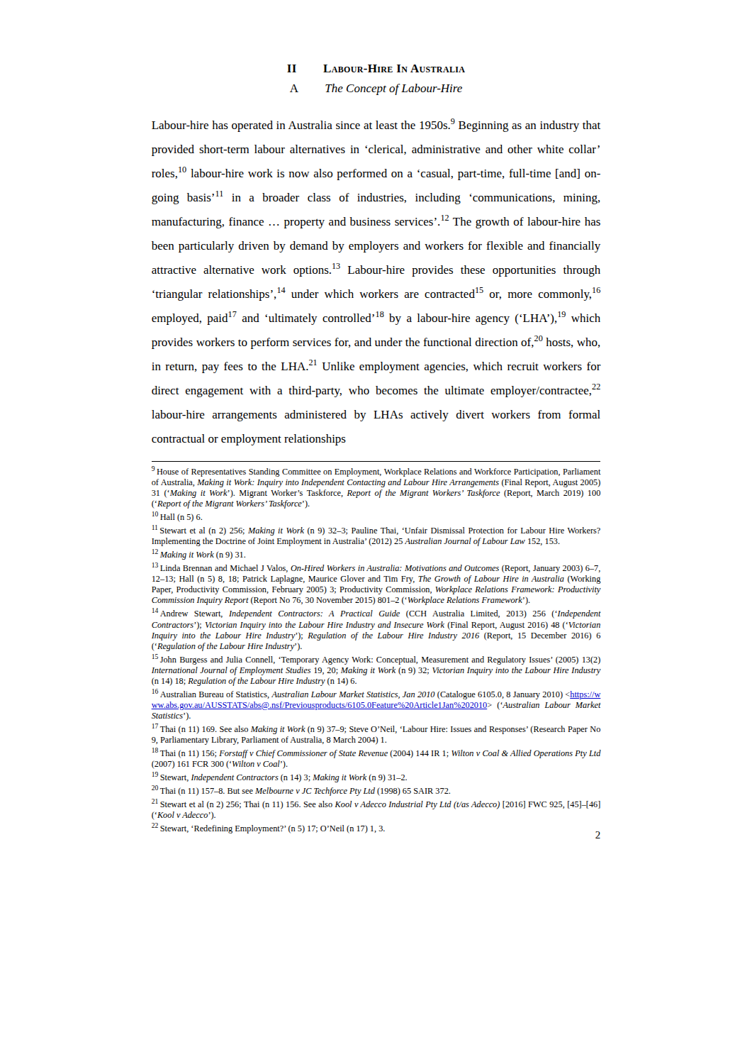II Labour-Hire In Australia
AThe Concept of Labour-Hire
Labour-hire has operated in Australia since at least the 1950s.9 Beginning as an industry that provided short-term labour alternatives in ‘clerical, administrative and other white collar’ roles,10 labour-hire work is now also performed on a ‘casual, part-time, full-time [and] on-going basis’11 in a broader class of industries, including ‘communications, mining, manufacturing, finance … property and business services’.12 The growth of labour-hire has been particularly driven by demand by employers and workers for flexible and financially attractive alternative work options.13 Labour-hire provides these opportunities through ‘triangular relationships’,14 under which workers are contracted15 or, more commonly,16 employed, paid17 and ‘ultimately controlled’18 by a labour-hire agency (‘LHA’),19 which provides workers to perform services for, and under the functional direction of,20 hosts, who, in return, pay fees to the LHA.21 Unlike employment agencies, which recruit workers for direct engagement with a third-party, who becomes the ultimate employer/contractee,22 labour-hire arrangements administered by LHAs actively divert workers from formal contractual or employment relationships
House of Representatives Standing Committee on Employment, Workplace Relations and Workforce Participation, Parliament of Australia, Making it Work: Inquiry into Independent Contacting and Labour Hire Arrangements (Final Report, August 2005) 31 (‘Making it Work’). Migrant Worker’s Taskforce, Report of the Migrant Workers’ Taskforce (Report, March 2019) 100 (‘Report of the Migrant Workers’ Taskforce’).
Hall (n 5) 6.
Stewart et al (n 2) 256; Making it Work (n 9) 32–3; Pauline Thai, ‘Unfair Dismissal Protection for Labour Hire Workers? Implementing the Doctrine of Joint Employment in Australia’ (2012) 25 Australian Journal of Labour Law 152, 153.
Making it Work (n 9) 31.
Linda Brennan and Michael J Valos, On-Hired Workers in Australia: Motivations and Outcomes (Report, January 2003) 6–7, 12–13; Hall (n 5) 8, 18; Patrick Laplagne, Maurice Glover and Tim Fry, The Growth of Labour Hire in Australia (Working Paper, Productivity Commission, February 2005) 3; Productivity Commission, Workplace Relations Framework: Productivity Commission Inquiry Report (Report No 76, 30 November 2015) 801–2 (‘Workplace Relations Framework’).
Andrew Stewart, Independent Contractors: A Practical Guide (CCH Australia Limited, 2013) 256 (‘Independent Contractors’); Victorian Inquiry into the Labour Hire Industry and Insecure Work (Final Report, August 2016) 48 (‘Victorian Inquiry into the Labour Hire Industry’); Regulation of the Labour Hire Industry 2016 (Report, 15 December 2016) 6 (‘Regulation of the Labour Hire Industry’).
John Burgess and Julia Connell, ‘Temporary Agency Work: Conceptual, Measurement and Regulatory Issues’ (2005) 13(2) International Journal of Employment Studies 19, 20; Making it Work (n 9) 32; Victorian Inquiry into the Labour Hire Industry (n 14) 18; Regulation of the Labour Hire Industry (n 14) 6.
Australian Bureau of Statistics, Australian Labour Market Statistics, Jan 2010 (Catalogue 6105.0, 8 January 2010) <https://www.abs.gov.au/AUSSTATS/abs@.nsf/Previousproducts/6105.0Feature%20Article1Jan%202010> (‘Australian Labour Market Statistics’).
Thai (n 11) 169. See also Making it Work (n 9) 37–9; Steve O’Neil, ‘Labour Hire: Issues and Responses’ (Research Paper No 9, Parliamentary Library, Parliament of Australia, 8 March 2004) 1.
Thai (n 11) 156; Forstaff v Chief Commissioner of State Revenue (2004) 144 IR 1; Wilton v Coal & Allied Operations Pty Ltd (2007) 161 FCR 300 (‘Wilton v Coal’).
Stewart, Independent Contractors (n 14) 3; Making it Work (n 9) 31–2.
Thai (n 11) 157–8. But see Melbourne v JC Techforce Pty Ltd (1998) 65 SAIR 372.
Stewart et al (n 2) 256; Thai (n 11) 156. See also Kool v Adecco Industrial Pty Ltd (t/as Adecco) [2016] FWC 925, [45]–[46] (‘Kool v Adecco’).
Stewart, ‘Redefining Employment?’ (n 5) 17; O’Neil (n 17) 1, 3.
2